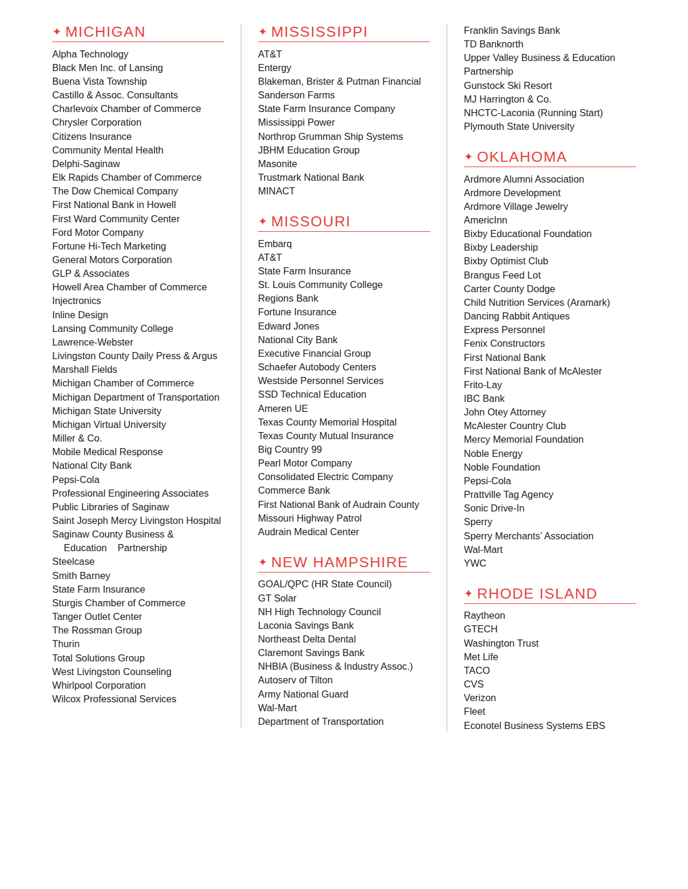✦MICHIGAN
Alpha Technology
Black Men Inc. of Lansing
Buena Vista Township
Castillo & Assoc. Consultants
Charlevoix Chamber of Commerce
Chrysler Corporation
Citizens Insurance
Community Mental Health
Delphi-Saginaw
Elk Rapids Chamber of Commerce
The Dow Chemical Company
First National Bank in Howell
First Ward Community Center
Ford Motor Company
Fortune Hi-Tech Marketing
General Motors Corporation
GLP & Associates
Howell Area Chamber of Commerce
Injectronics
Inline Design
Lansing Community College
Lawrence-Webster
Livingston County Daily Press & Argus
Marshall Fields
Michigan Chamber of Commerce
Michigan Department of Transportation
Michigan State University
Michigan Virtual University
Miller & Co.
Mobile Medical Response
National City Bank
Pepsi-Cola
Professional Engineering Associates
Public Libraries of Saginaw
Saint Joseph Mercy Livingston Hospital
Saginaw County Business & Education Partnership
Steelcase
Smith Barney
State Farm Insurance
Sturgis Chamber of Commerce
Tanger Outlet Center
The Rossman Group
Thurin
Total Solutions Group
West Livingston Counseling
Whirlpool Corporation
Wilcox Professional Services
✦MISSISSIPPI
AT&T
Entergy
Blakeman, Brister & Putman Financial
Sanderson Farms
State Farm Insurance Company
Mississippi Power
Northrop Grumman Ship Systems
JBHM Education Group
Masonite
Trustmark National Bank
MINACT
✦MISSOURI
Embarq
AT&T
State Farm Insurance
St. Louis Community College
Regions Bank
Fortune Insurance
Edward Jones
National City Bank
Executive Financial Group
Schaefer Autobody Centers
Westside Personnel Services
SSD Technical Education
Ameren UE
Texas County Memorial Hospital
Texas County Mutual Insurance
Big Country 99
Pearl Motor Company
Consolidated Electric Company
Commerce Bank
First National Bank of Audrain County
Missouri Highway Patrol
Audrain Medical Center
✦NEW HAMPSHIRE
GOAL/QPC (HR State Council)
GT Solar
NH High Technology Council
Laconia Savings Bank
Northeast Delta Dental
Claremont Savings Bank
NHBIA (Business & Industry Assoc.)
Autoserv of Tilton
Army National Guard
Wal-Mart
Department of Transportation
Franklin Savings Bank
TD Banknorth
Upper Valley Business & Education Partnership
Gunstock Ski Resort
MJ Harrington & Co.
NHCTC-Laconia (Running Start)
Plymouth State University
✦OKLAHOMA
Ardmore Alumni Association
Ardmore Development
Ardmore Village Jewelry
AmericInn
Bixby Educational Foundation
Bixby Leadership
Bixby Optimist Club
Brangus Feed Lot
Carter County Dodge
Child Nutrition Services (Aramark)
Dancing Rabbit Antiques
Express Personnel
Fenix Constructors
First National Bank
First National Bank of McAlester
Frito-Lay
IBC Bank
John Otey Attorney
McAlester Country Club
Mercy Memorial Foundation
Noble Energy
Noble Foundation
Pepsi-Cola
Prattville Tag Agency
Sonic Drive-In
Sperry
Sperry Merchants’ Association
Wal-Mart
YWC
✦RHODE ISLAND
Raytheon
GTECH
Washington Trust
Met Life
TACO
CVS
Verizon
Fleet
Econotel Business Systems EBS